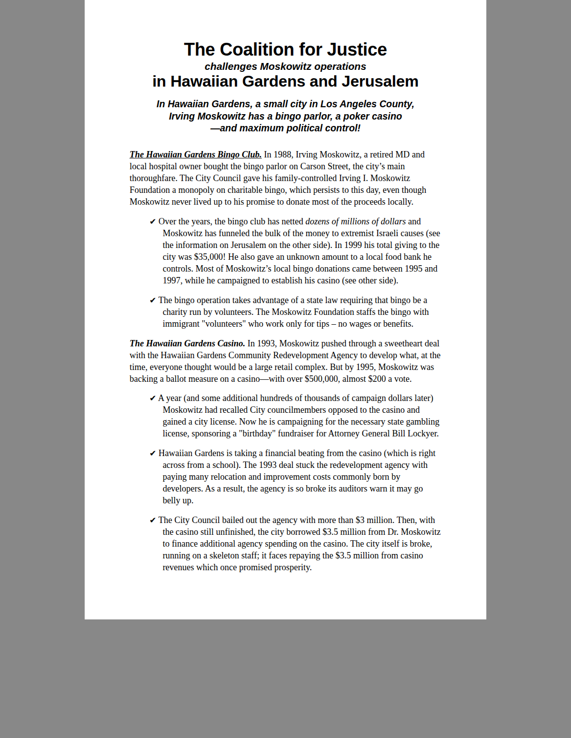The Coalition for Justice
challenges Moskowitz operations
in Hawaiian Gardens and Jerusalem
In Hawaiian Gardens, a small city in Los Angeles County,
Irving Moskowitz has a bingo parlor, a poker casino
—and maximum political control!
The Hawaiian Gardens Bingo Club. In 1988, Irving Moskowitz, a retired MD and local hospital owner bought the bingo parlor on Carson Street, the city’s main thoroughfare. The City Council gave his family-controlled Irving I. Moskowitz Foundation a monopoly on charitable bingo, which persists to this day, even though Moskowitz never lived up to his promise to donate most of the proceeds locally.
✔ Over the years, the bingo club has netted dozens of millions of dollars and Moskowitz has funneled the bulk of the money to extremist Israeli causes (see the information on Jerusalem on the other side). In 1999 his total giving to the city was $35,000! He also gave an unknown amount to a local food bank he controls. Most of Moskowitz’s local bingo donations came between 1995 and 1997, while he campaigned to establish his casino (see other side).
✔ The bingo operation takes advantage of a state law requiring that bingo be a charity run by volunteers. The Moskowitz Foundation staffs the bingo with immigrant "volunteers" who work only for tips – no wages or benefits.
The Hawaiian Gardens Casino. In 1993, Moskowitz pushed through a sweetheart deal with the Hawaiian Gardens Community Redevelopment Agency to develop what, at the time, everyone thought would be a large retail complex. But by 1995, Moskowitz was backing a ballot measure on a casino—with over $500,000, almost $200 a vote.
✔ A year (and some additional hundreds of thousands of campaign dollars later) Moskowitz had recalled City councilmembers opposed to the casino and gained a city license. Now he is campaigning for the necessary state gambling license, sponsoring a "birthday" fundraiser for Attorney General Bill Lockyer.
✔ Hawaiian Gardens is taking a financial beating from the casino (which is right across from a school). The 1993 deal stuck the redevelopment agency with paying many relocation and improvement costs commonly born by developers. As a result, the agency is so broke its auditors warn it may go belly up.
✔ The City Council bailed out the agency with more than $3 million. Then, with the casino still unfinished, the city borrowed $3.5 million from Dr. Moskowitz to finance additional agency spending on the casino. The city itself is broke, running on a skeleton staff; it faces repaying the $3.5 million from casino revenues which once promised prosperity.